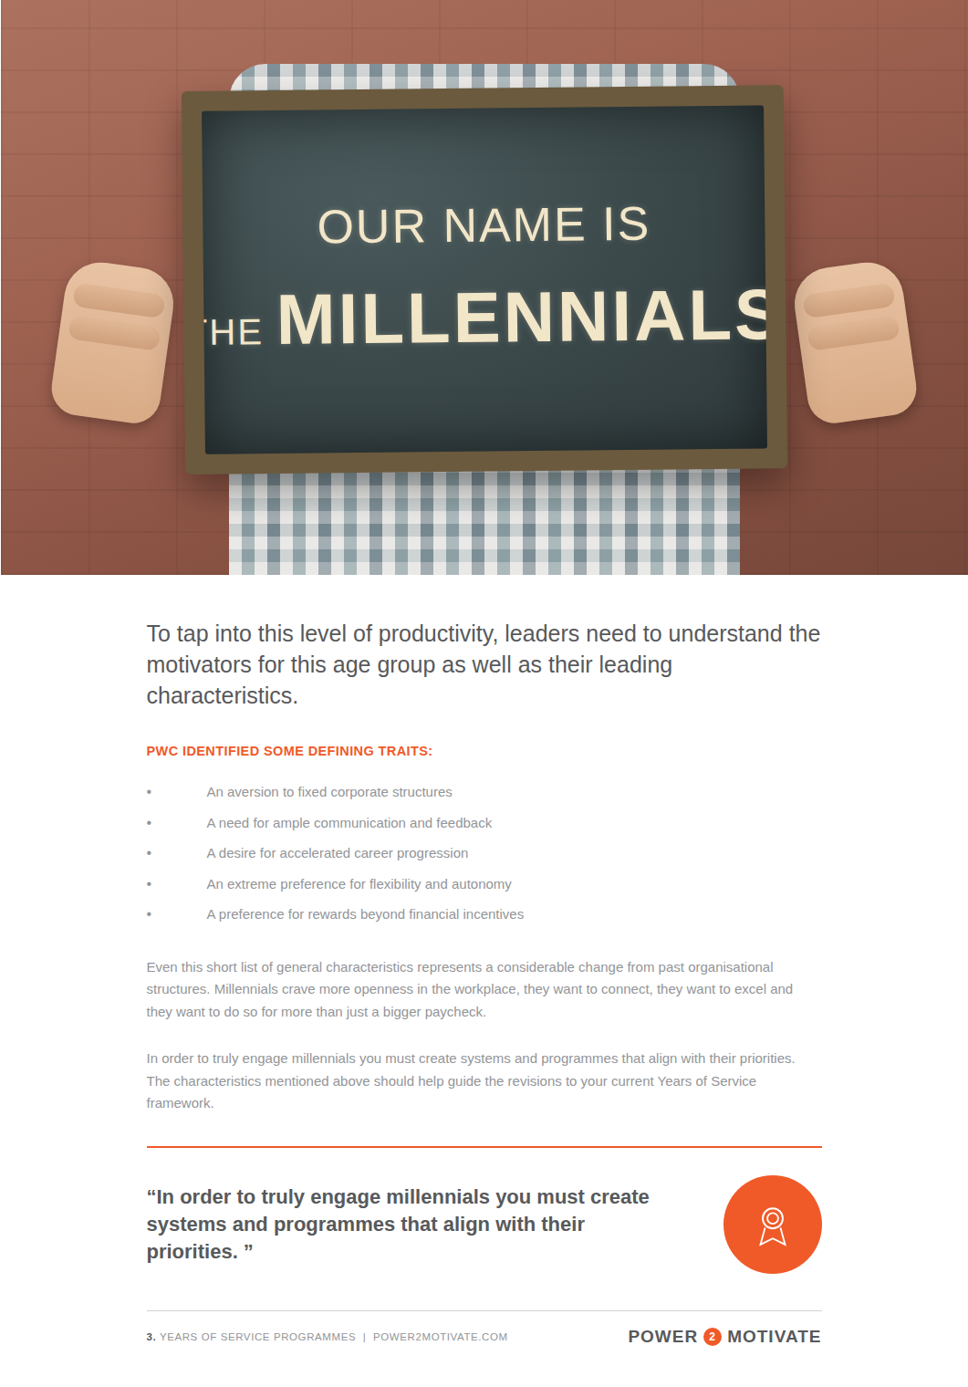Our name is
the Millennials
To tap into this level of productivity, leaders need to understand the motivators for this age group as well as their leading characteristics.
PWC identified some defining traits:
An aversion to fixed corporate structures
A need for ample communication and feedback
A desire for accelerated career progression
An extreme preference for flexibility and autonomy
A preference for rewards beyond financial incentives
Even this short list of general characteristics represents a considerable change from past organisational structures. Millennials crave more openness in the workplace, they want to connect, they want to excel and they want to do so for more than just a bigger paycheck.
In order to truly engage millennials you must create systems and programmes that align with their priorities. The characteristics mentioned above should help guide the revisions to your current Years of Service framework.
“In order to truly engage millennials you must create systems and programmes that align with their priorities. ”
3. Years of Service Programmes | power2motivate.com
POWER2 MOTIVATE